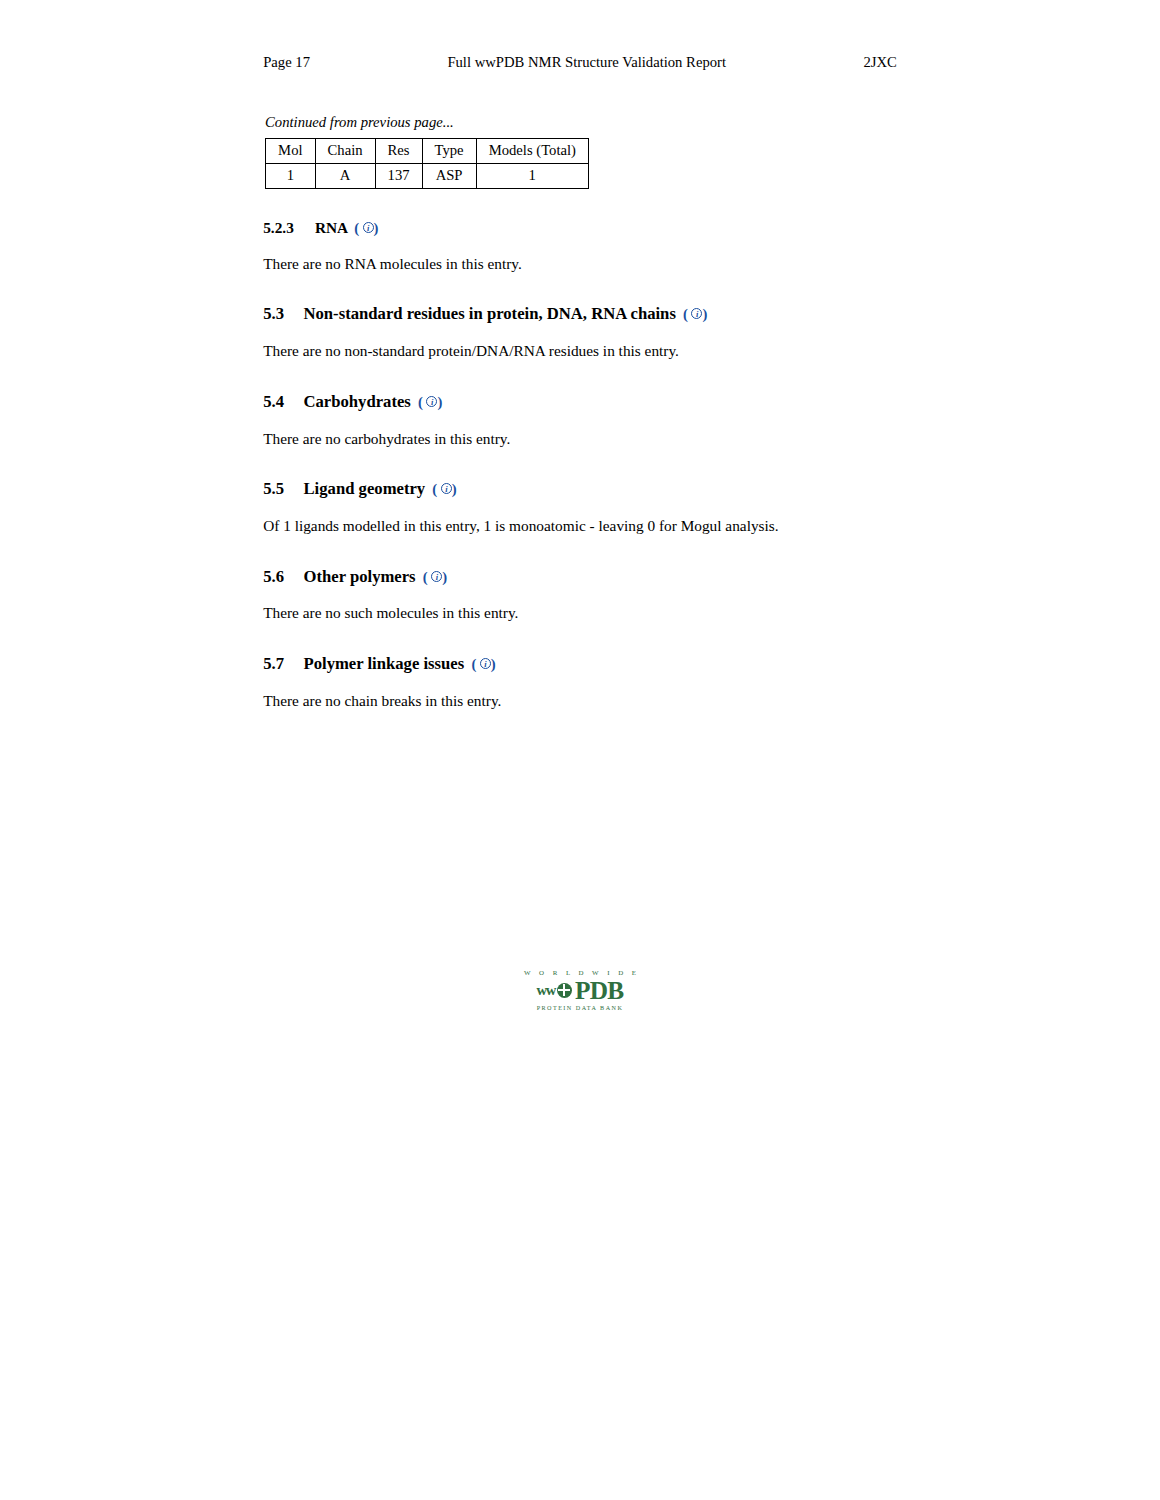Page 17
Full wwPDB NMR Structure Validation Report
2JXC
Continued from previous page...
| Mol | Chain | Res | Type | Models (Total) |
| --- | --- | --- | --- | --- |
| 1 | A | 137 | ASP | 1 |
5.2.3 RNA (i)
There are no RNA molecules in this entry.
5.3 Non-standard residues in protein, DNA, RNA chains (i)
There are no non-standard protein/DNA/RNA residues in this entry.
5.4 Carbohydrates (i)
There are no carbohydrates in this entry.
5.5 Ligand geometry (i)
Of 1 ligands modelled in this entry, 1 is monoatomic - leaving 0 for Mogul analysis.
5.6 Other polymers (i)
There are no such molecules in this entry.
5.7 Polymer linkage issues (i)
There are no chain breaks in this entry.
W O R L D W I D E
ww PDB
PROTEIN DATA BANK